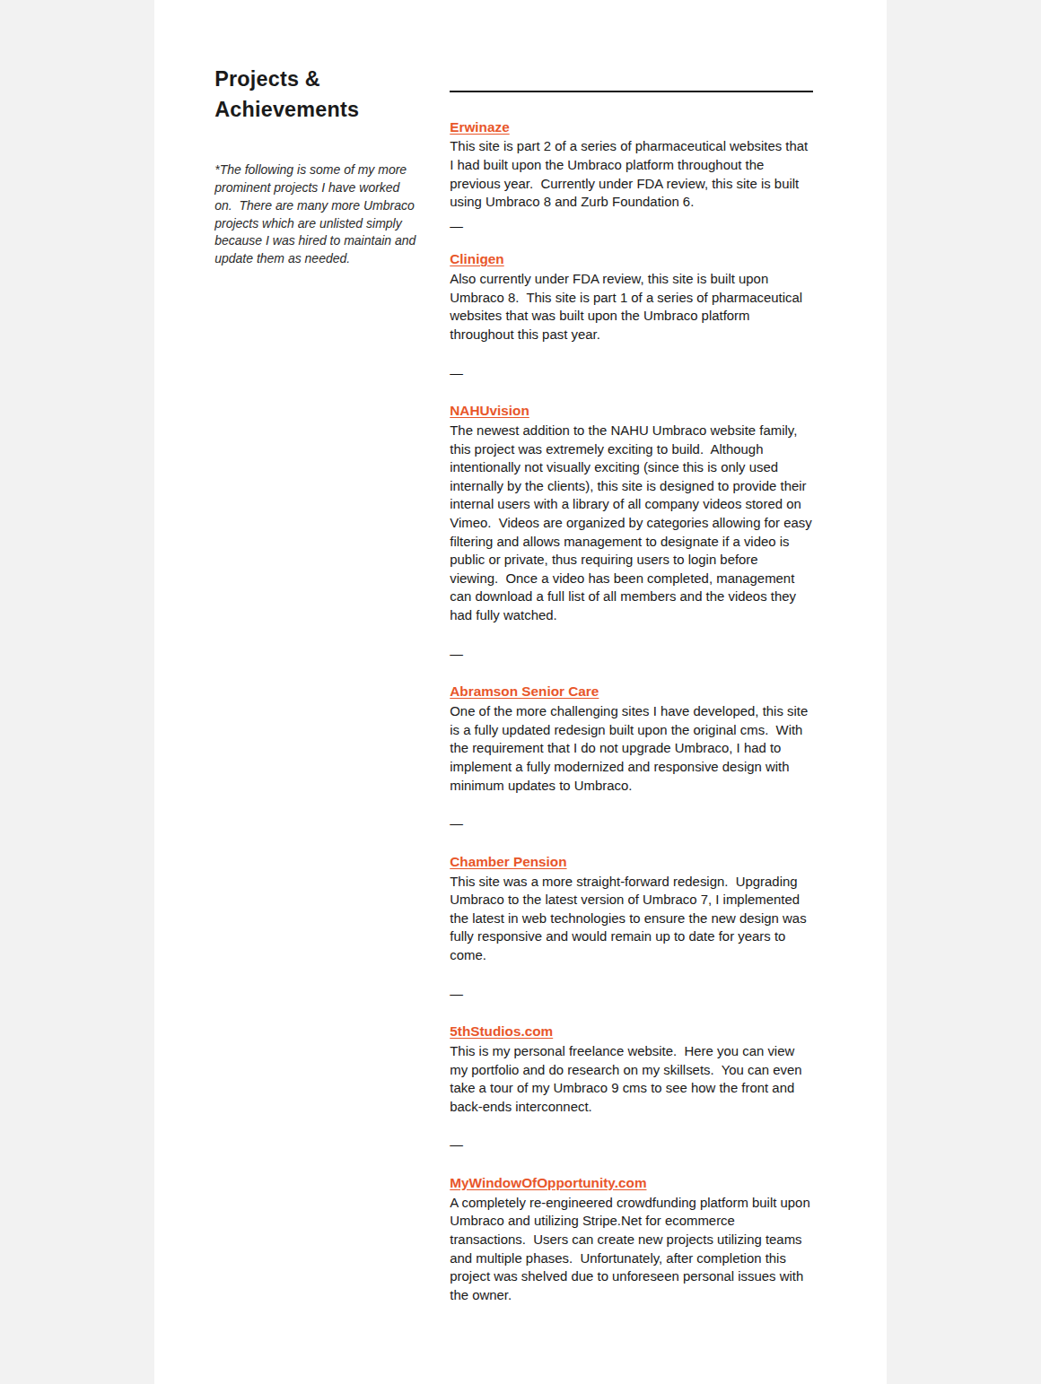Projects &
Achievements
*The following is some of my more prominent projects I have worked on. There are many more Umbraco projects which are unlisted simply because I was hired to maintain and update them as needed.
Erwinaze
This site is part 2 of a series of pharmaceutical websites that I had built upon the Umbraco platform throughout the previous year. Currently under FDA review, this site is built using Umbraco 8 and Zurb Foundation 6.
—
Clinigen
Also currently under FDA review, this site is built upon Umbraco 8. This site is part 1 of a series of pharmaceutical websites that was built upon the Umbraco platform throughout this past year.
—
NAHUvision
The newest addition to the NAHU Umbraco website family, this project was extremely exciting to build. Although intentionally not visually exciting (since this is only used internally by the clients), this site is designed to provide their internal users with a library of all company videos stored on Vimeo. Videos are organized by categories allowing for easy filtering and allows management to designate if a video is public or private, thus requiring users to login before viewing. Once a video has been completed, management can download a full list of all members and the videos they had fully watched.
—
Abramson Senior Care
One of the more challenging sites I have developed, this site is a fully updated redesign built upon the original cms. With the requirement that I do not upgrade Umbraco, I had to implement a fully modernized and responsive design with minimum updates to Umbraco.
—
Chamber Pension
This site was a more straight-forward redesign. Upgrading Umbraco to the latest version of Umbraco 7, I implemented the latest in web technologies to ensure the new design was fully responsive and would remain up to date for years to come.
—
5thStudios.com
This is my personal freelance website. Here you can view my portfolio and do research on my skillsets. You can even take a tour of my Umbraco 9 cms to see how the front and back-ends interconnect.
—
MyWindowOfOpportunity.com
A completely re-engineered crowdfunding platform built upon Umbraco and utilizing Stripe.Net for ecommerce transactions. Users can create new projects utilizing teams and multiple phases. Unfortunately, after completion this project was shelved due to unforeseen personal issues with the owner.